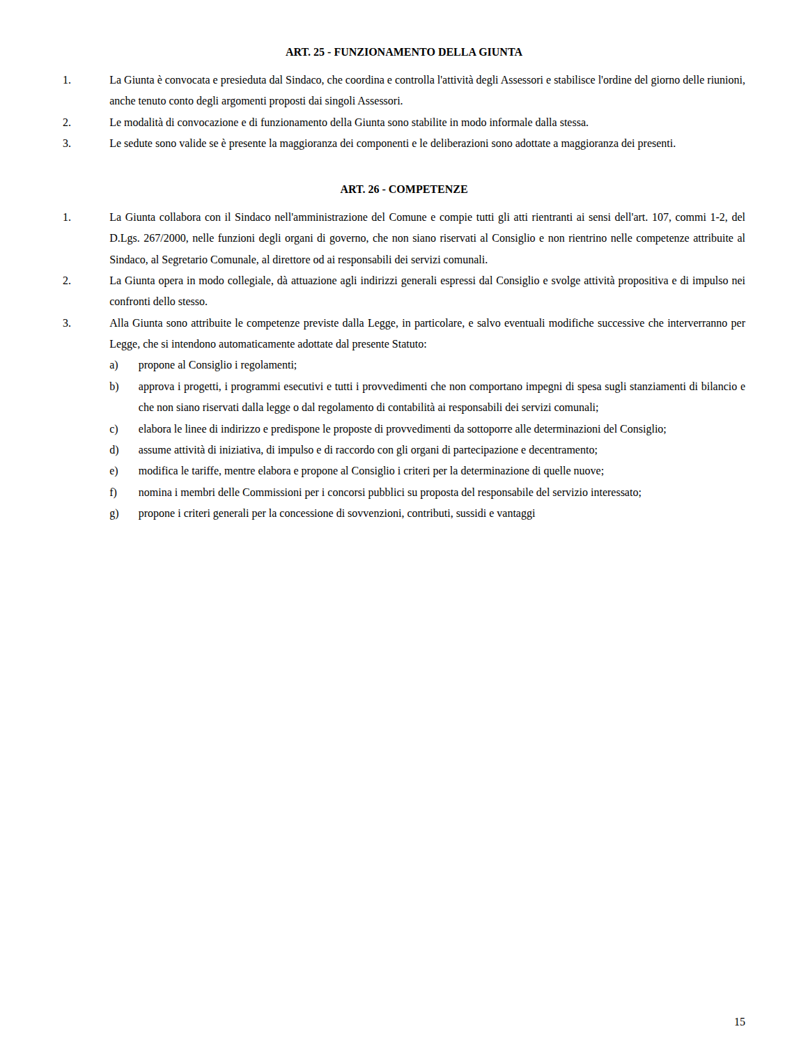ART. 25 - FUNZIONAMENTO DELLA GIUNTA
1. La Giunta è convocata e presieduta dal Sindaco, che coordina e controlla l'attività degli Assessori e stabilisce l'ordine del giorno delle riunioni, anche tenuto conto degli argomenti proposti dai singoli Assessori.
2. Le modalità di convocazione e di funzionamento della Giunta sono stabilite in modo informale dalla stessa.
3. Le sedute sono valide se è presente la maggioranza dei componenti e le deliberazioni sono adottate a maggioranza dei presenti.
ART. 26 - COMPETENZE
1. La Giunta collabora con il Sindaco nell'amministrazione del Comune e compie tutti gli atti rientranti ai sensi dell'art. 107, commi 1-2, del D.Lgs. 267/2000, nelle funzioni degli organi di governo, che non siano riservati al Consiglio e non rientrino nelle competenze attribuite al Sindaco, al Segretario Comunale, al direttore od ai responsabili dei servizi comunali.
2. La Giunta opera in modo collegiale, dà attuazione agli indirizzi generali espressi dal Consiglio e svolge attività propositiva e di impulso nei confronti dello stesso.
3. Alla Giunta sono attribuite le competenze previste dalla Legge, in particolare, e salvo eventuali modifiche successive che interverranno per Legge, che si intendono automaticamente adottate dal presente Statuto:
a) propone al Consiglio i regolamenti;
b) approva i progetti, i programmi esecutivi e tutti i provvedimenti che non comportano impegni di spesa sugli stanziamenti di bilancio e che non siano riservati dalla legge o dal regolamento di contabilità ai responsabili dei servizi comunali;
c) elabora le linee di indirizzo e predispone le proposte di provvedimenti da sottoporre alle determinazioni del Consiglio;
d) assume attività di iniziativa, di impulso e di raccordo con gli organi di partecipazione e decentramento;
e) modifica le tariffe, mentre elabora e propone al Consiglio i criteri per la determinazione di quelle nuove;
f) nomina i membri delle Commissioni per i concorsi pubblici su proposta del responsabile del servizio interessato;
g) propone i criteri generali per la concessione di sovvenzioni, contributi, sussidi e vantaggi
15